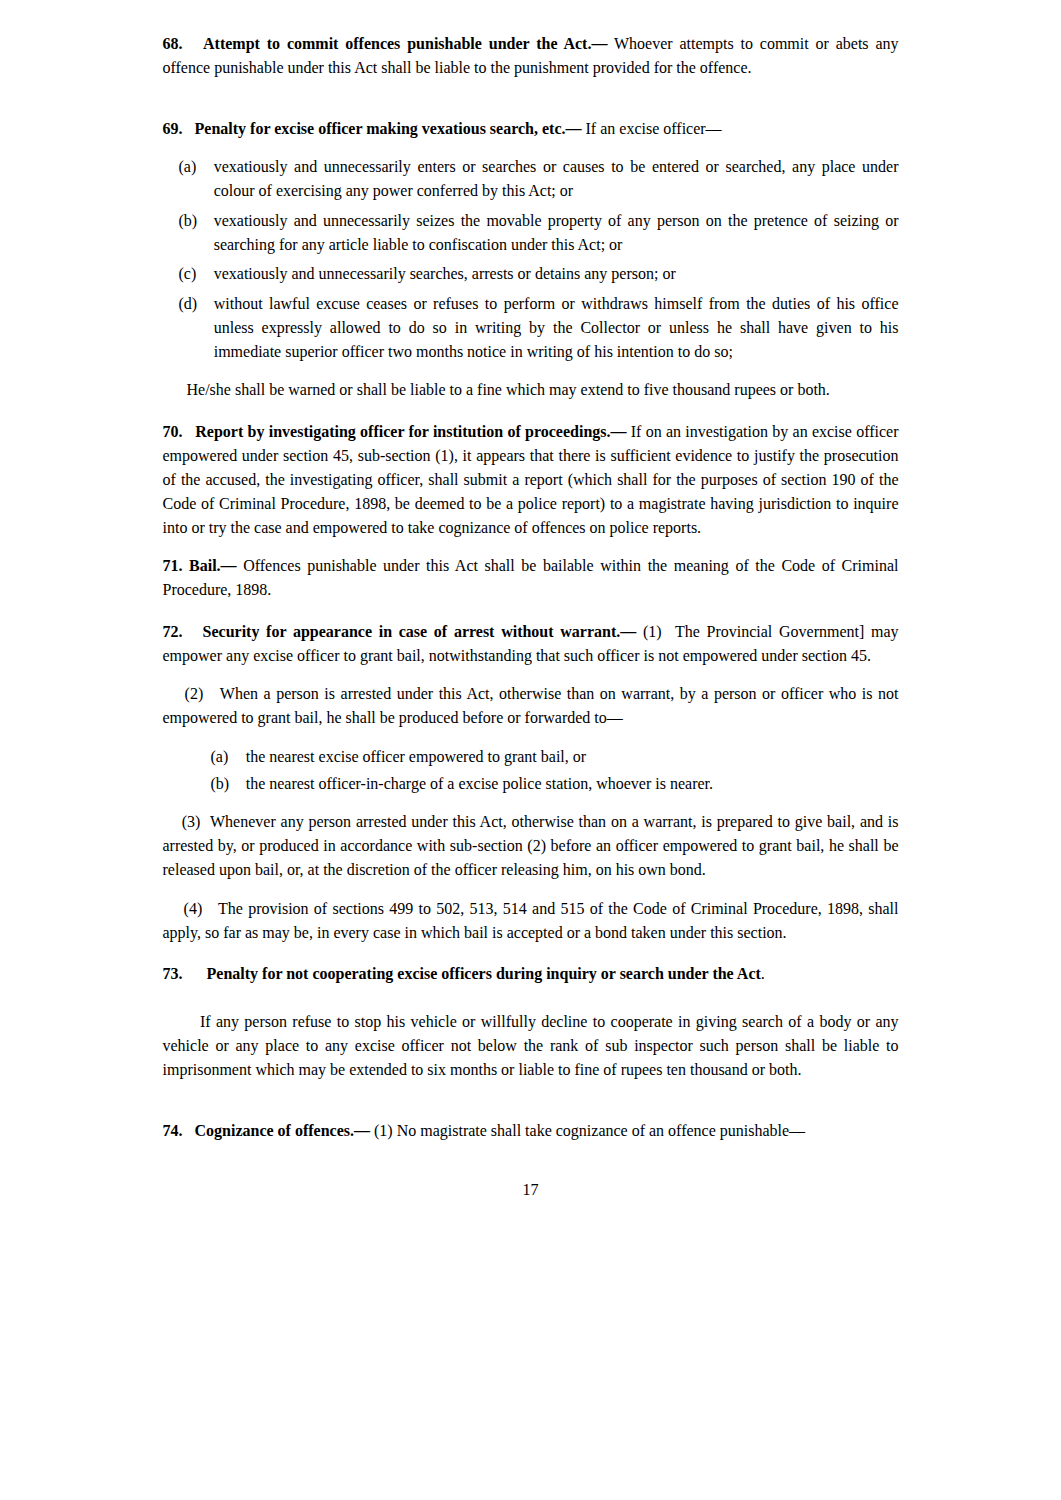68. Attempt to commit offences punishable under the Act.— Whoever attempts to commit or abets any offence punishable under this Act shall be liable to the punishment provided for the offence.
69. Penalty for excise officer making vexatious search, etc.— If an excise officer—
(a) vexatiously and unnecessarily enters or searches or causes to be entered or searched, any place under colour of exercising any power conferred by this Act; or
(b) vexatiously and unnecessarily seizes the movable property of any person on the pretence of seizing or searching for any article liable to confiscation under this Act; or
(c) vexatiously and unnecessarily searches, arrests or detains any person; or
(d) without lawful excuse ceases or refuses to perform or withdraws himself from the duties of his office unless expressly allowed to do so in writing by the Collector or unless he shall have given to his immediate superior officer two months notice in writing of his intention to do so;
He/she shall be warned or shall be liable to a fine which may extend to five thousand rupees or both.
70. Report by investigating officer for institution of proceedings.— If on an investigation by an excise officer empowered under section 45, sub-section (1), it appears that there is sufficient evidence to justify the prosecution of the accused, the investigating officer, shall submit a report (which shall for the purposes of section 190 of the Code of Criminal Procedure, 1898, be deemed to be a police report) to a magistrate having jurisdiction to inquire into or try the case and empowered to take cognizance of offences on police reports.
71. Bail.— Offences punishable under this Act shall be bailable within the meaning of the Code of Criminal Procedure, 1898.
72. Security for appearance in case of arrest without warrant.— (1) The Provincial Government] may empower any excise officer to grant bail, notwithstanding that such officer is not empowered under section 45.
(2) When a person is arrested under this Act, otherwise than on warrant, by a person or officer who is not empowered to grant bail, he shall be produced before or forwarded to—
(a) the nearest excise officer empowered to grant bail, or
(b) the nearest officer-in-charge of a excise police station, whoever is nearer.
(3) Whenever any person arrested under this Act, otherwise than on a warrant, is prepared to give bail, and is arrested by, or produced in accordance with sub-section (2) before an officer empowered to grant bail, he shall be released upon bail, or, at the discretion of the officer releasing him, on his own bond.
(4) The provision of sections 499 to 502, 513, 514 and 515 of the Code of Criminal Procedure, 1898, shall apply, so far as may be, in every case in which bail is accepted or a bond taken under this section.
73. Penalty for not cooperating excise officers during inquiry or search under the Act.
If any person refuse to stop his vehicle or willfully decline to cooperate in giving search of a body or any vehicle or any place to any excise officer not below the rank of sub inspector such person shall be liable to imprisonment which may be extended to six months or liable to fine of rupees ten thousand or both.
74. Cognizance of offences.— (1) No magistrate shall take cognizance of an offence punishable—
17